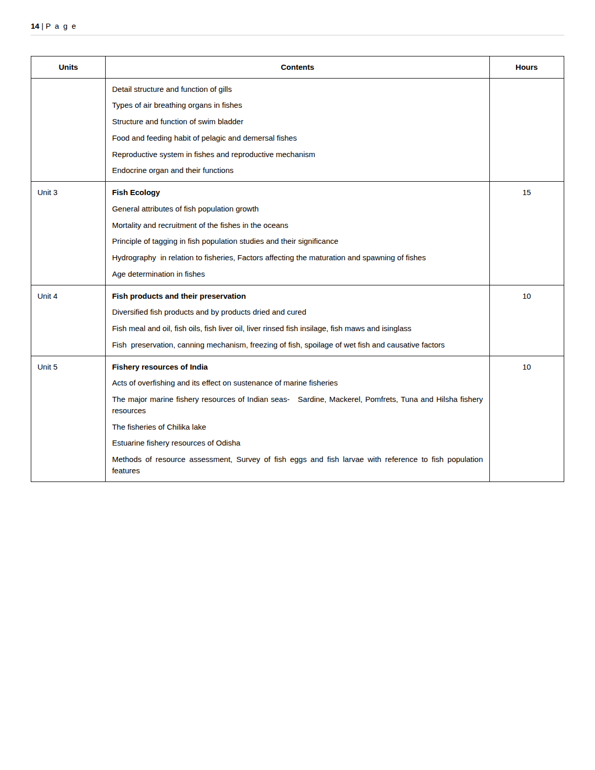14 | P a g e
| Units | Contents | Hours |
| --- | --- | --- |
| | Detail structure and function of gills Types of air breathing organs in fishes Structure and function of swim bladder Food and feeding habit of pelagic and demersal fishes Reproductive system in fishes and reproductive mechanism Endocrine organ and their functions | |
| Unit 3 | Fish Ecology General attributes of fish population growth Mortality and recruitment of the fishes in the oceans Principle of tagging in fish population studies and their significance Hydrography in relation to fisheries, Factors affecting the maturation and spawning of fishes Age determination in fishes | 15 |
| Unit 4 | Fish products and their preservation Diversified fish products and by products dried and cured Fish meal and oil, fish oils, fish liver oil, liver rinsed fish insilage, fish maws and isinglass Fish preservation, canning mechanism, freezing of fish, spoilage of wet fish and causative factors | 10 |
| Unit 5 | Fishery resources of India Acts of overfishing and its effect on sustenance of marine fisheries The major marine fishery resources of Indian seas- Sardine, Mackerel, Pomfrets, Tuna and Hilsha fishery resources The fisheries of Chilika lake Estuarine fishery resources of Odisha Methods of resource assessment, Survey of fish eggs and fish larvae with reference to fish population features | 10 |